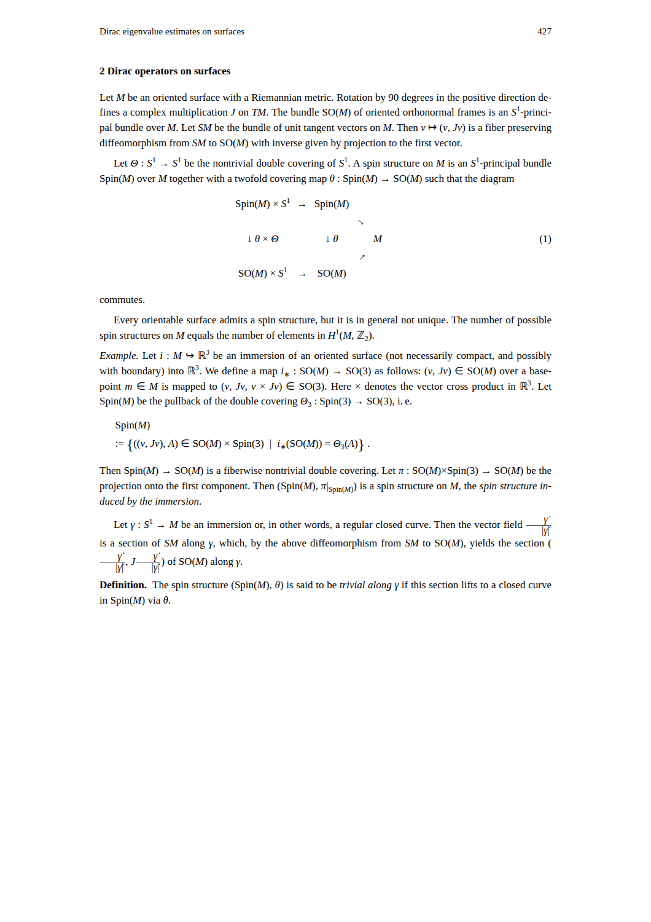Dirac eigenvalue estimates on surfaces 427
2 Dirac operators on surfaces
Let M be an oriented surface with a Riemannian metric. Rotation by 90 degrees in the positive direction defines a complex multiplication J on TM. The bundle SO(M) of oriented orthonormal frames is an S1-principal bundle over M. Let SM be the bundle of unit tangent vectors on M. Then v ↦ (v, Jv) is a fiber preserving diffeomorphism from SM to SO(M) with inverse given by projection to the first vector.
Let Θ : S1 → S1 be the nontrivial double covering of S1. A spin structure on M is an S1-principal bundle Spin(M) over M together with a twofold covering map θ : Spin(M) → SO(M) such that the diagram
| Spin ( M ) × S 1 | → | Spin ( M ) | | |
| | | | → | |
| ↓ θ × Θ | | ↓ θ | | M |
| | | | → | |
| SO ( M ) × S 1 | → | SO ( M ) | | |
(1)
commutes.
Every orientable surface admits a spin structure, but it is in general not unique. The number of possible spin structures on M equals the number of elements in H1(M, ℤ2).
Example. Let i : M ↪ ℝ3 be an immersion of an oriented surface (not necessarily compact, and possibly with boundary) into ℝ3. We define a map i∗ : SO(M) → SO(3) as follows: (v, Jv) ∈ SO(M) over a basepoint m ∈ M is mapped to (v, Jv, v × Jv) ∈ SO(3). Here × denotes the vector cross product in ℝ3. Let Spin(M) be the pullback of the double covering Θ3 : Spin(3) → SO(3), i. e.
Spin(M) := {((v, Jv), A) ∈ SO(M) × Spin(3) | i∗(SO(M)) = Θ3(A)} .
Then Spin(M) → SO(M) is a fiberwise nontrivial double covering. Let π : SO(M)×Spin(3) → SO(M) be the projection onto the first component. Then (Spin(M), π|Spin(M)) is a spin structure on M, the spin structure induced by the immersion.
Let γ : S1 → M be an immersion or, in other words, a regular closed curve. Then the vector field γ̇|γ̇| is a section of SM along γ, which, by the above diffeomorphism from SM to SO(M), yields the section (γ̇|γ̇|, Jγ̇|γ̇|) of SO(M) along γ.
Definition. The spin structure (Spin(M), θ) is said to be trivial along γ if this section lifts to a closed curve in Spin(M) via θ.